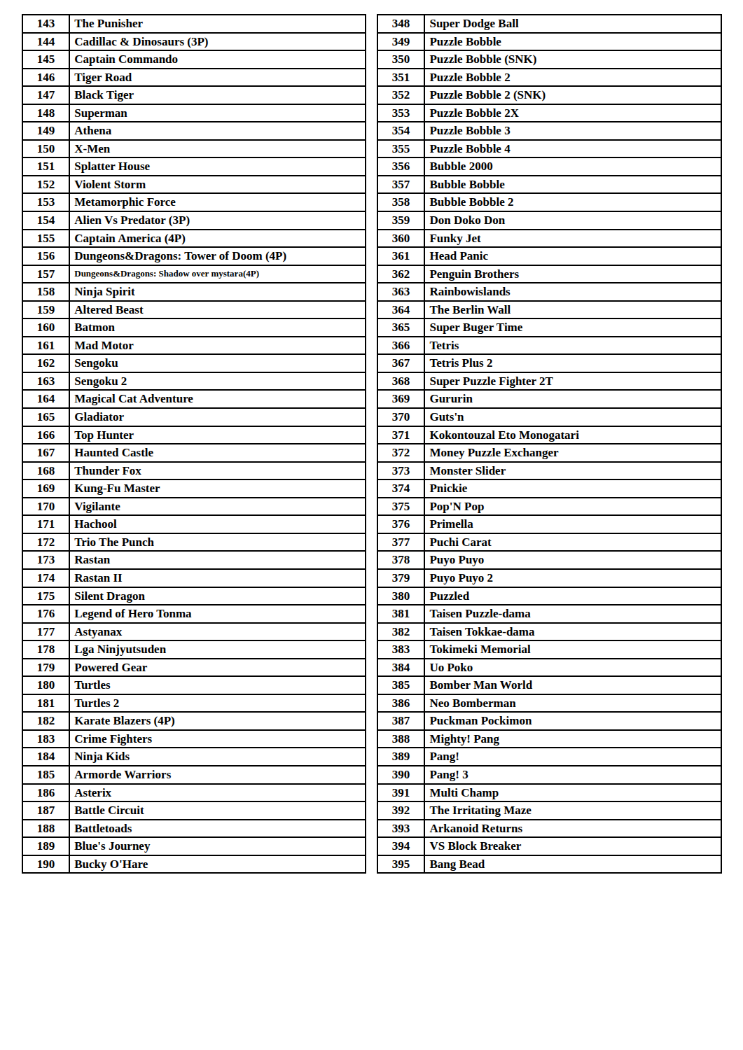| 143 | The Punisher | | 348 | Super Dodge Ball |
| 144 | Cadillac & Dinosaurs (3P) | | 349 | Puzzle Bobble |
| 145 | Captain Commando | | 350 | Puzzle Bobble (SNK) |
| 146 | Tiger Road | | 351 | Puzzle Bobble 2 |
| 147 | Black Tiger | | 352 | Puzzle Bobble 2 (SNK) |
| 148 | Superman | | 353 | Puzzle Bobble 2X |
| 149 | Athena | | 354 | Puzzle Bobble 3 |
| 150 | X-Men | | 355 | Puzzle Bobble 4 |
| 151 | Splatter House | | 356 | Bubble 2000 |
| 152 | Violent Storm | | 357 | Bubble Bobble |
| 153 | Metamorphic Force | | 358 | Bubble Bobble 2 |
| 154 | Alien Vs Predator (3P) | | 359 | Don Doko Don |
| 155 | Captain America (4P) | | 360 | Funky Jet |
| 156 | Dungeons&Dragons: Tower of Doom (4P) | | 361 | Head Panic |
| 157 | Dungeons&Dragons: Shadow over mystara(4P) | | 362 | Penguin Brothers |
| 158 | Ninja Spirit | | 363 | Rainbowislands |
| 159 | Altered Beast | | 364 | The Berlin Wall |
| 160 | Batmon | | 365 | Super Buger Time |
| 161 | Mad Motor | | 366 | Tetris |
| 162 | Sengoku | | 367 | Tetris Plus 2 |
| 163 | Sengoku 2 | | 368 | Super Puzzle Fighter 2T |
| 164 | Magical Cat Adventure | | 369 | Gururin |
| 165 | Gladiator | | 370 | Guts'n |
| 166 | Top Hunter | | 371 | Kokontouzal Eto Monogatari |
| 167 | Haunted Castle | | 372 | Money Puzzle Exchanger |
| 168 | Thunder Fox | | 373 | Monster Slider |
| 169 | Kung-Fu Master | | 374 | Pnickie |
| 170 | Vigilante | | 375 | Pop'N Pop |
| 171 | Hachool | | 376 | Primella |
| 172 | Trio The Punch | | 377 | Puchi Carat |
| 173 | Rastan | | 378 | Puyo Puyo |
| 174 | Rastan II | | 379 | Puyo Puyo 2 |
| 175 | Silent Dragon | | 380 | Puzzled |
| 176 | Legend of Hero Tonma | | 381 | Taisen Puzzle-dama |
| 177 | Astyanax | | 382 | Taisen Tokkae-dama |
| 178 | Lga Ninjyutsuden | | 383 | Tokimeki Memorial |
| 179 | Powered Gear | | 384 | Uo Poko |
| 180 | Turtles | | 385 | Bomber Man World |
| 181 | Turtles 2 | | 386 | Neo Bomberman |
| 182 | Karate Blazers (4P) | | 387 | Puckman Pockimon |
| 183 | Crime Fighters | | 388 | Mighty! Pang |
| 184 | Ninja Kids | | 389 | Pang! |
| 185 | Armorde Warriors | | 390 | Pang! 3 |
| 186 | Asterix | | 391 | Multi Champ |
| 187 | Battle Circuit | | 392 | The Irritating Maze |
| 188 | Battletoads | | 393 | Arkanoid Returns |
| 189 | Blue's Journey | | 394 | VS Block Breaker |
| 190 | Bucky O'Hare | | 395 | Bang Bead |